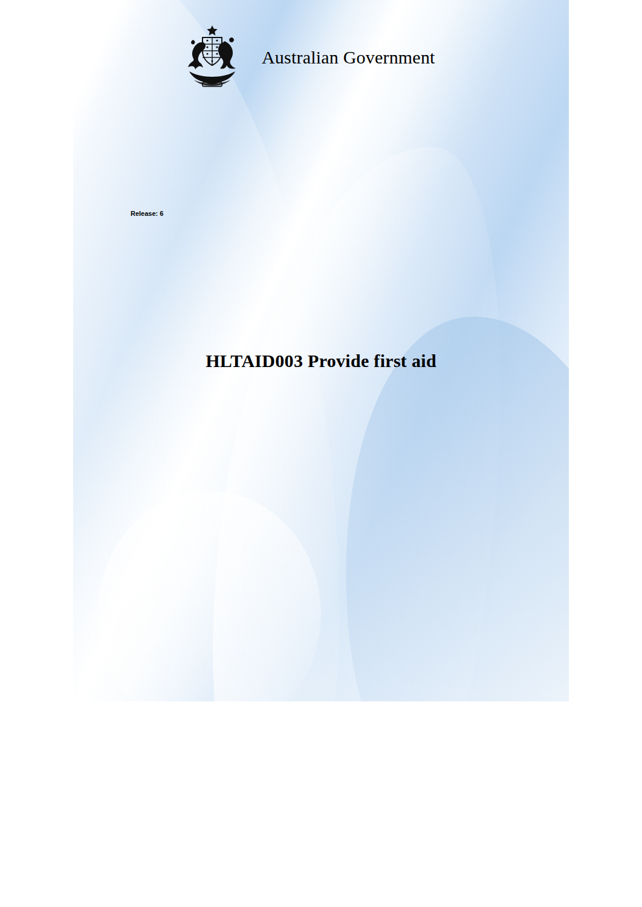AUSTRALIA
Australian Government
HLTAID003 Provide first aid
Release: 6